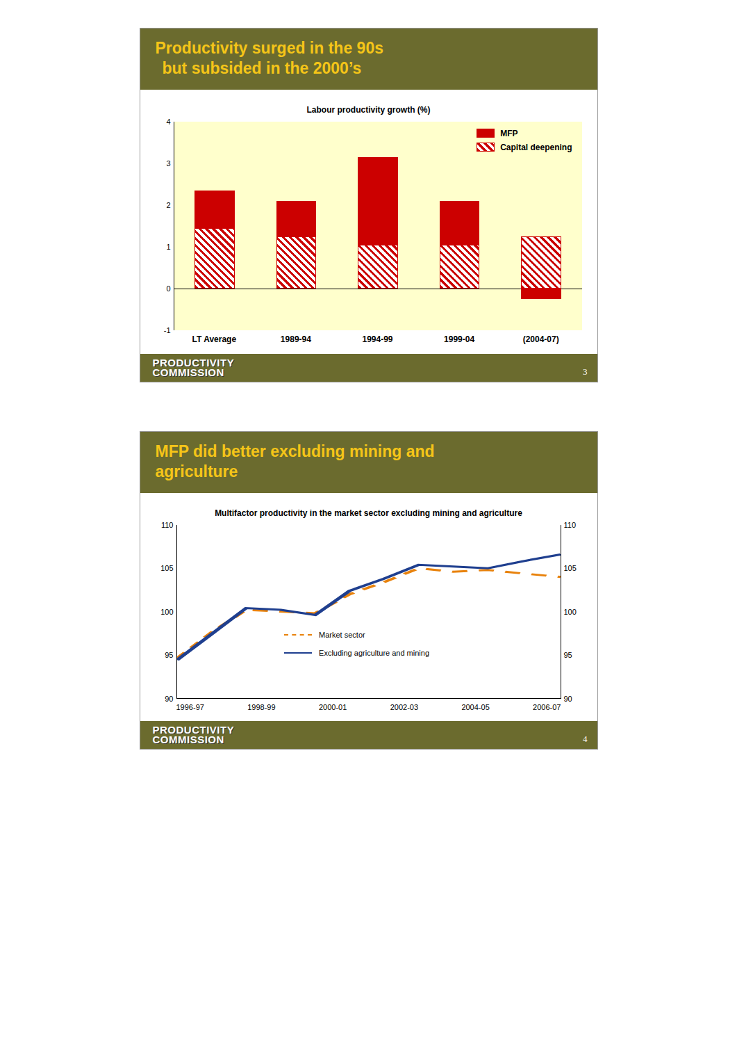Productivity surged in the 90s but subsided in the 2000’s
Labour productivity growth (%)
4 3 2 1 0 -1
MFP
Capital deepening
LT Average 1989-94 1994-99 1999-04 (2004-07)
PRODUCTIVITY COMMISSION
3
MFP did better excluding mining and
agriculture
Multifactor productivity in the market sector excluding mining and agriculture
110 105 100 95 90
Market sector
Excluding agriculture and mining
110 105 100 95 90
1996-97 1998-99 2000-01 2002-03 2004-05 2006-07
PRODUCTIVITY COMMISSION
4